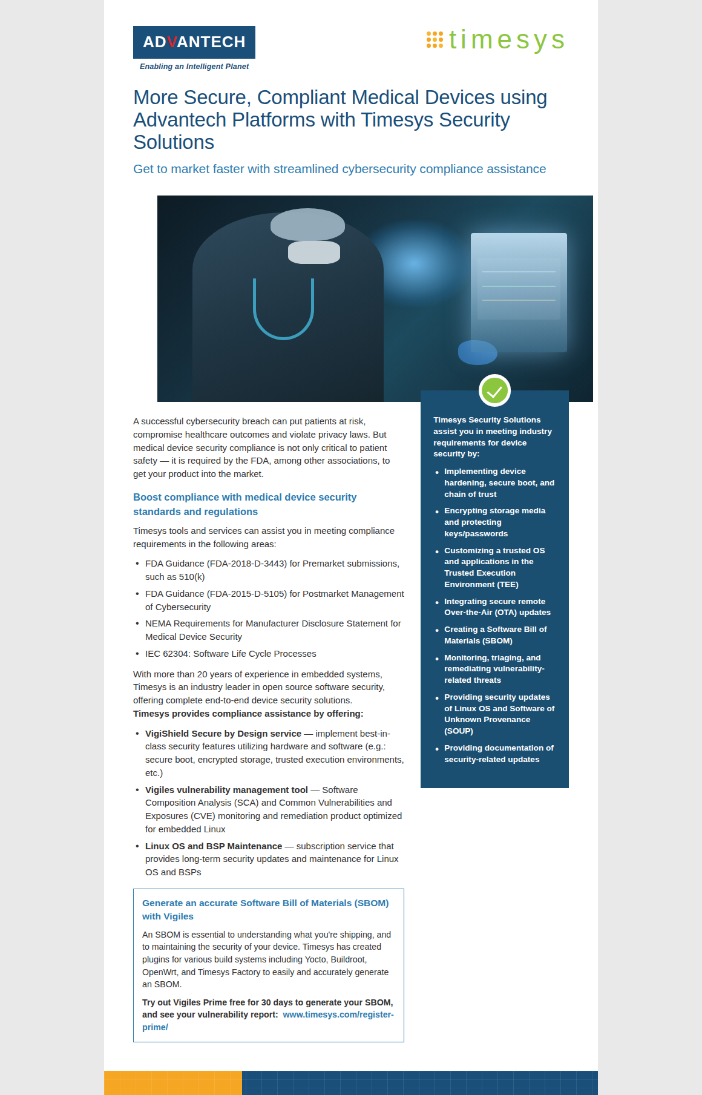ADVANTECH
Enabling an Intelligent Planet
timesys
More Secure, Compliant Medical Devices using
Advantech Platforms with Timesys Security Solutions
Get to market faster with streamlined cybersecurity compliance assistance
A successful cybersecurity breach can put patients at risk, compromise healthcare outcomes and violate privacy laws. But medical device security compliance is not only critical to patient safety — it is required by the FDA, among other associations, to get your product into the market.
Boost compliance with medical device security standards and regulations
Timesys tools and services can assist you in meeting compliance requirements in the following areas:
FDA Guidance (FDA-2018-D-3443) for Premarket submissions, such as 510(k)
FDA Guidance (FDA-2015-D-5105) for Postmarket Management of Cybersecurity
NEMA Requirements for Manufacturer Disclosure Statement for Medical Device Security
IEC 62304: Software Life Cycle Processes
With more than 20 years of experience in embedded systems, Timesys is an industry leader in open source software security, offering complete end-to-end device security solutions.
Timesys provides compliance assistance by offering:
VigiShield Secure by Design service — implement best-in-class security features utilizing hardware and software (e.g.: secure boot, encrypted storage, trusted execution environments, etc.)
Vigiles vulnerability management tool — Software Composition Analysis (SCA) and Common Vulnerabilities and Exposures (CVE) monitoring and remediation product optimized for embedded Linux
Linux OS and BSP Maintenance — subscription service that provides long-term security updates and maintenance for Linux OS and BSPs
Generate an accurate Software Bill of Materials (SBOM) with Vigiles
An SBOM is essential to understanding what you're shipping, and to maintaining the security of your device. Timesys has created plugins for various build systems including Yocto, Buildroot, OpenWrt, and Timesys Factory to easily and accurately generate an SBOM.
Try out Vigiles Prime free for 30 days to generate your SBOM, and see your vulnerability report: www.timesys.com/register-prime/
Timesys Security Solutions assist you in meeting industry requirements for device security by:
Implementing device hardening, secure boot, and chain of trust
Encrypting storage media and protecting keys/passwords
Customizing a trusted OS and applications in the Trusted Execution Environment (TEE)
Integrating secure remote Over-the-Air (OTA) updates
Creating a Software Bill of Materials (SBOM)
Monitoring, triaging, and remediating vulnerability-related threats
Providing security updates of Linux OS and Software of Unknown Provenance (SOUP)
Providing documentation of security-related updates